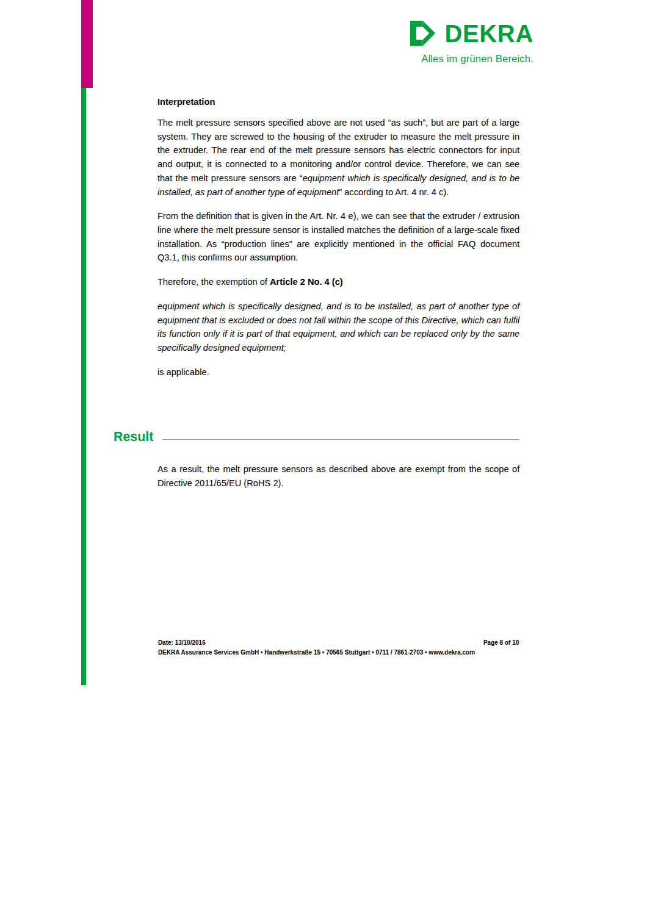DEKRA
Alles im grünen Bereich.
Interpretation
The melt pressure sensors specified above are not used “as such”, but are part of a large system. They are screwed to the housing of the extruder to measure the melt pressure in the extruder. The rear end of the melt pressure sensors has electric connectors for input and output, it is connected to a monitoring and/or control device. Therefore, we can see that the melt pressure sensors are “equipment which is specifically designed, and is to be installed, as part of another type of equipment” according to Art. 4 nr. 4 c).
From the definition that is given in the Art. Nr. 4 e), we can see that the extruder / extrusion line where the melt pressure sensor is installed matches the definition of a large-scale fixed installation. As “production lines” are explicitly mentioned in the official FAQ document Q3.1, this confirms our assumption.
Therefore, the exemption of Article 2 No. 4 (c)
equipment which is specifically designed, and is to be installed, as part of another type of equipment that is excluded or does not fall within the scope of this Directive, which can fulfil its function only if it is part of that equipment, and which can be replaced only by the same specifically designed equipment;
is applicable.
Result
As a result, the melt pressure sensors as described above are exempt from the scope of Directive 2011/65/EU (RoHS 2).
| Date: 13/10/2016 | Page 8 of 10 |
| DEKRA Assurance Services GmbH • Handwerkstraße 15 • 70565 Stuttgart • 0711 / 7861-2703 • www.dekra.com |